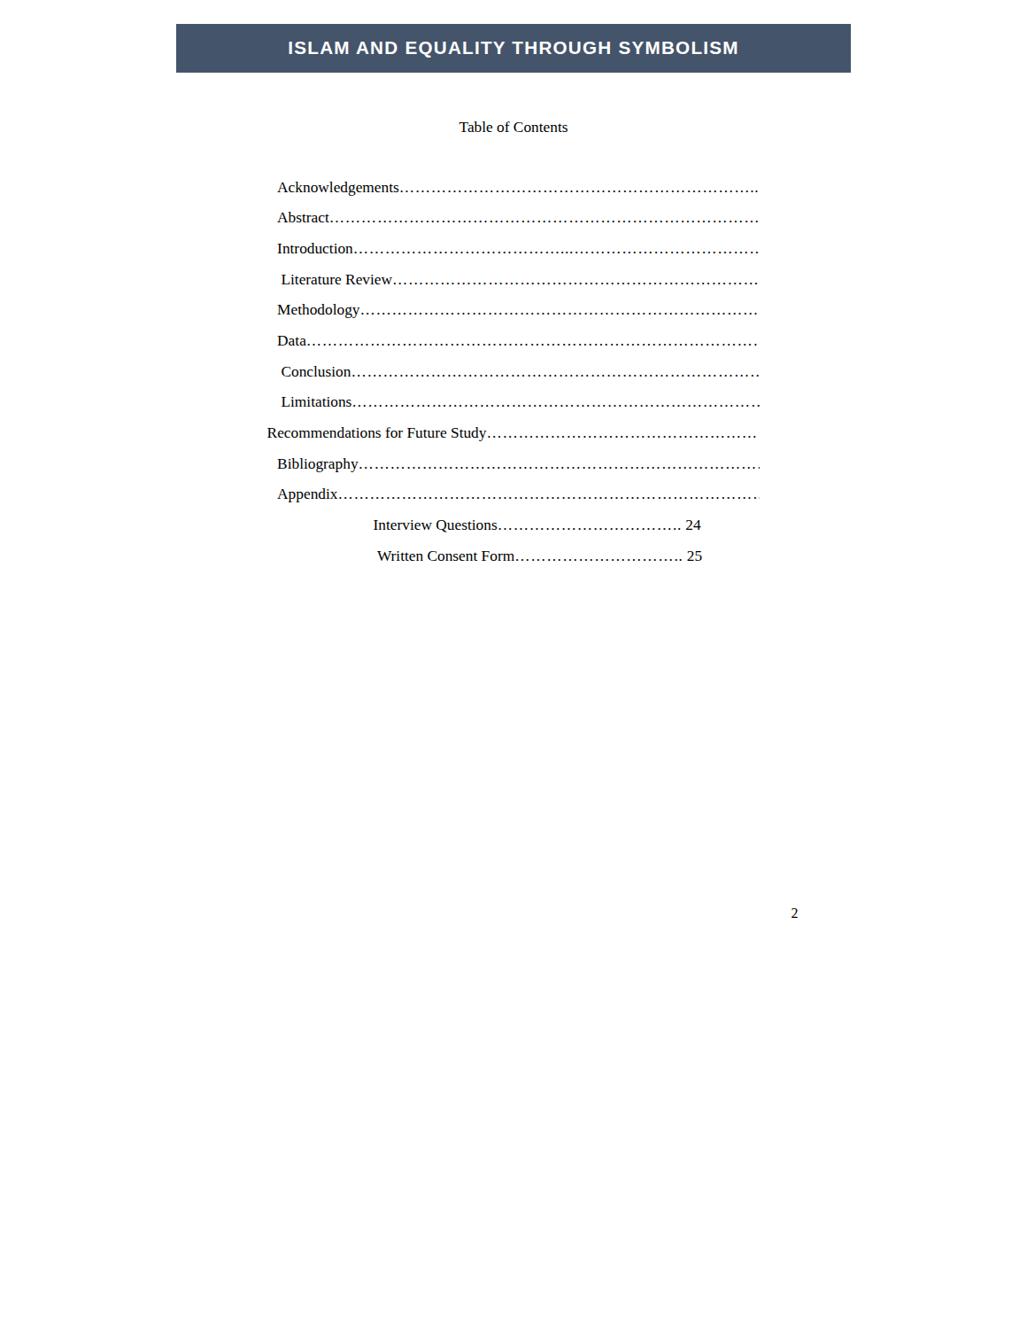Islam and Equality Through Symbolism
Table of Contents
Acknowledgements………………………………………………………….. 3
Abstract………………………………………………………………………… 4
Introduction…………………………………...………………………………… 5
Literature Review…………………………………………………………… 6
Methodology…………………………………………………………………. 15
Data…………………………………………………………………………… 16
Conclusion…………………………………………………………………… 18
Limitations…………………………………………………………………… 20
Recommendations for Future Study…………………………………………… 21
Bibliography…………………………………………………………………… 22
Appendix………………………………………………………………………..
Interview Questions…………………………….. 24
Written Consent Form………………………….. 25
2